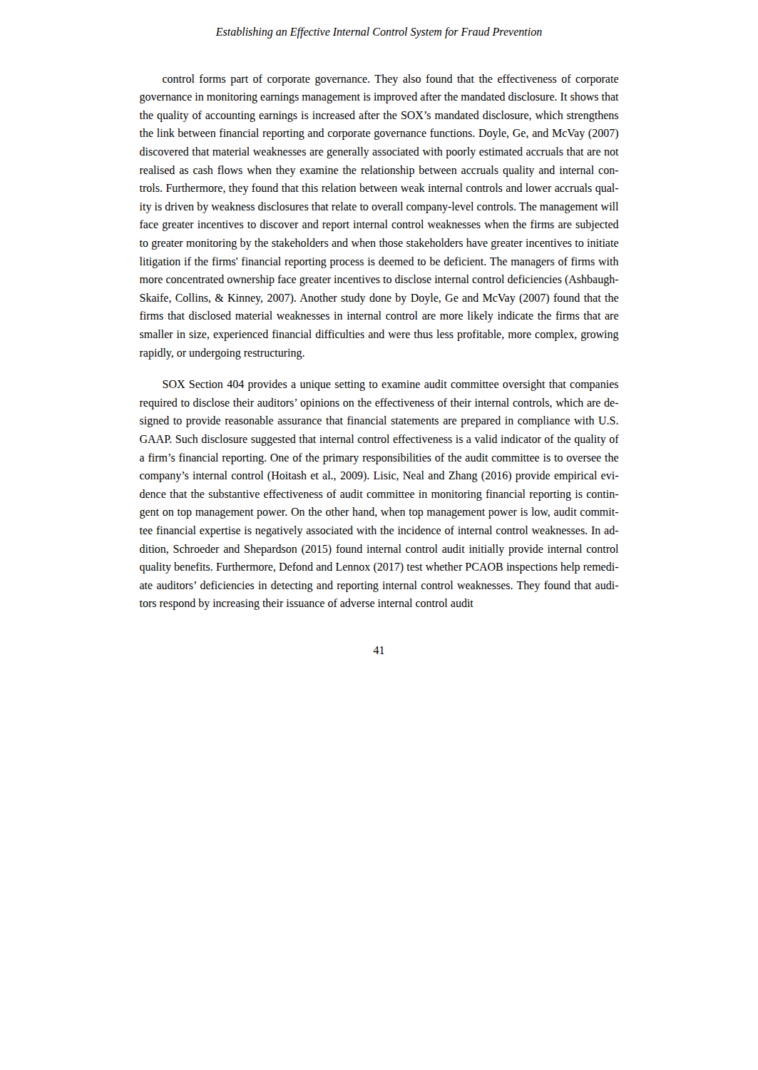Establishing an Effective Internal Control System for Fraud Prevention
control forms part of corporate governance. They also found that the effectiveness of corporate governance in monitoring earnings management is improved after the mandated disclosure. It shows that the quality of accounting earnings is increased after the SOX’s mandated disclosure, which strengthens the link between financial reporting and corporate governance functions. Doyle, Ge, and McVay (2007) discovered that material weaknesses are generally associated with poorly estimated accruals that are not realised as cash flows when they examine the relationship between accruals quality and internal controls. Furthermore, they found that this relation between weak internal controls and lower accruals quality is driven by weakness disclosures that relate to overall company-level controls. The management will face greater incentives to discover and report internal control weaknesses when the firms are subjected to greater monitoring by the stakeholders and when those stakeholders have greater incentives to initiate litigation if the firms' financial reporting process is deemed to be deficient. The managers of firms with more concentrated ownership face greater incentives to disclose internal control deficiencies (Ashbaugh-Skaife, Collins, & Kinney, 2007). Another study done by Doyle, Ge and McVay (2007) found that the firms that disclosed material weaknesses in internal control are more likely indicate the firms that are smaller in size, experienced financial difficulties and were thus less profitable, more complex, growing rapidly, or undergoing restructuring.
SOX Section 404 provides a unique setting to examine audit committee oversight that companies required to disclose their auditors’ opinions on the effectiveness of their internal controls, which are designed to provide reasonable assurance that financial statements are prepared in compliance with U.S. GAAP. Such disclosure suggested that internal control effectiveness is a valid indicator of the quality of a firm’s financial reporting. One of the primary responsibilities of the audit committee is to oversee the company’s internal control (Hoitash et al., 2009). Lisic, Neal and Zhang (2016) provide empirical evidence that the substantive effectiveness of audit committee in monitoring financial reporting is contingent on top management power. On the other hand, when top management power is low, audit committee financial expertise is negatively associated with the incidence of internal control weaknesses. In addition, Schroeder and Shepardson (2015) found internal control audit initially provide internal control quality benefits. Furthermore, Defond and Lennox (2017) test whether PCAOB inspections help remediate auditors’ deficiencies in detecting and reporting internal control weaknesses. They found that auditors respond by increasing their issuance of adverse internal control audit
41